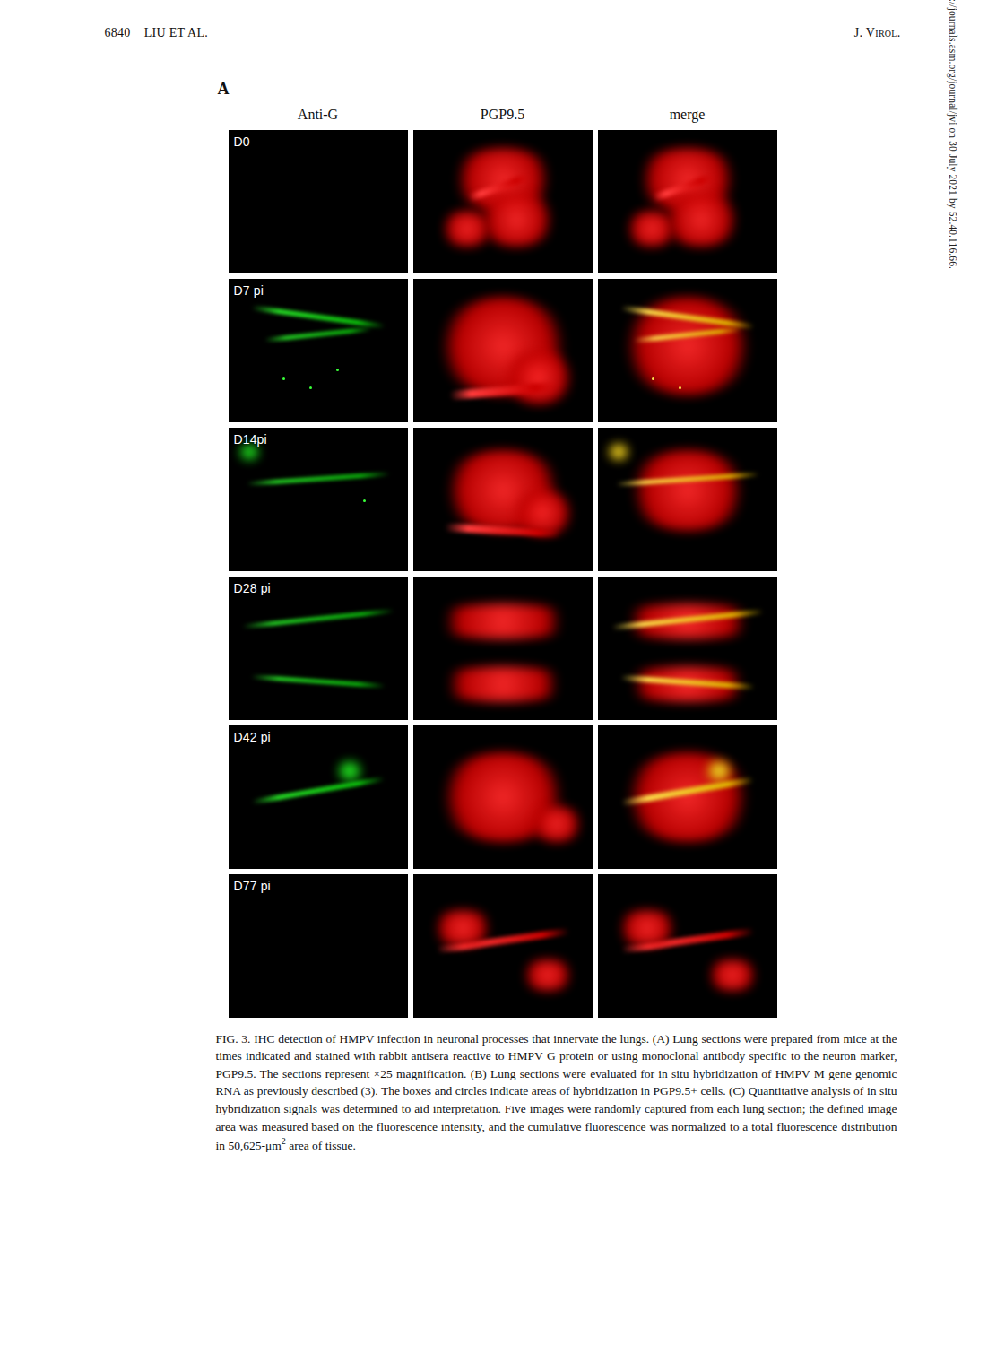6840 LIU ET AL.
J. Virol.
Downloaded from https://journals.asm.org/journal/jvi on 30 July 2021 by 52.40.116.66.
A
Anti-G
PGP9.5
merge
D0
D7 pi
D14pi
D28 pi
D42 pi
D77 pi
FIG. 3. IHC detection of HMPV infection in neuronal processes that innervate the lungs. (A) Lung sections were prepared from mice at the times indicated and stained with rabbit antisera reactive to HMPV G protein or using monoclonal antibody specific to the neuron marker, PGP9.5. The sections represent ×25 magnification. (B) Lung sections were evaluated for in situ hybridization of HMPV M gene genomic RNA as previously described (3). The boxes and circles indicate areas of hybridization in PGP9.5+ cells. (C) Quantitative analysis of in situ hybridization signals was determined to aid interpretation. Five images were randomly captured from each lung section; the defined image area was measured based on the fluorescence intensity, and the cumulative fluorescence was normalized to a total fluorescence distribution in 50,625-μm2 area of tissue.